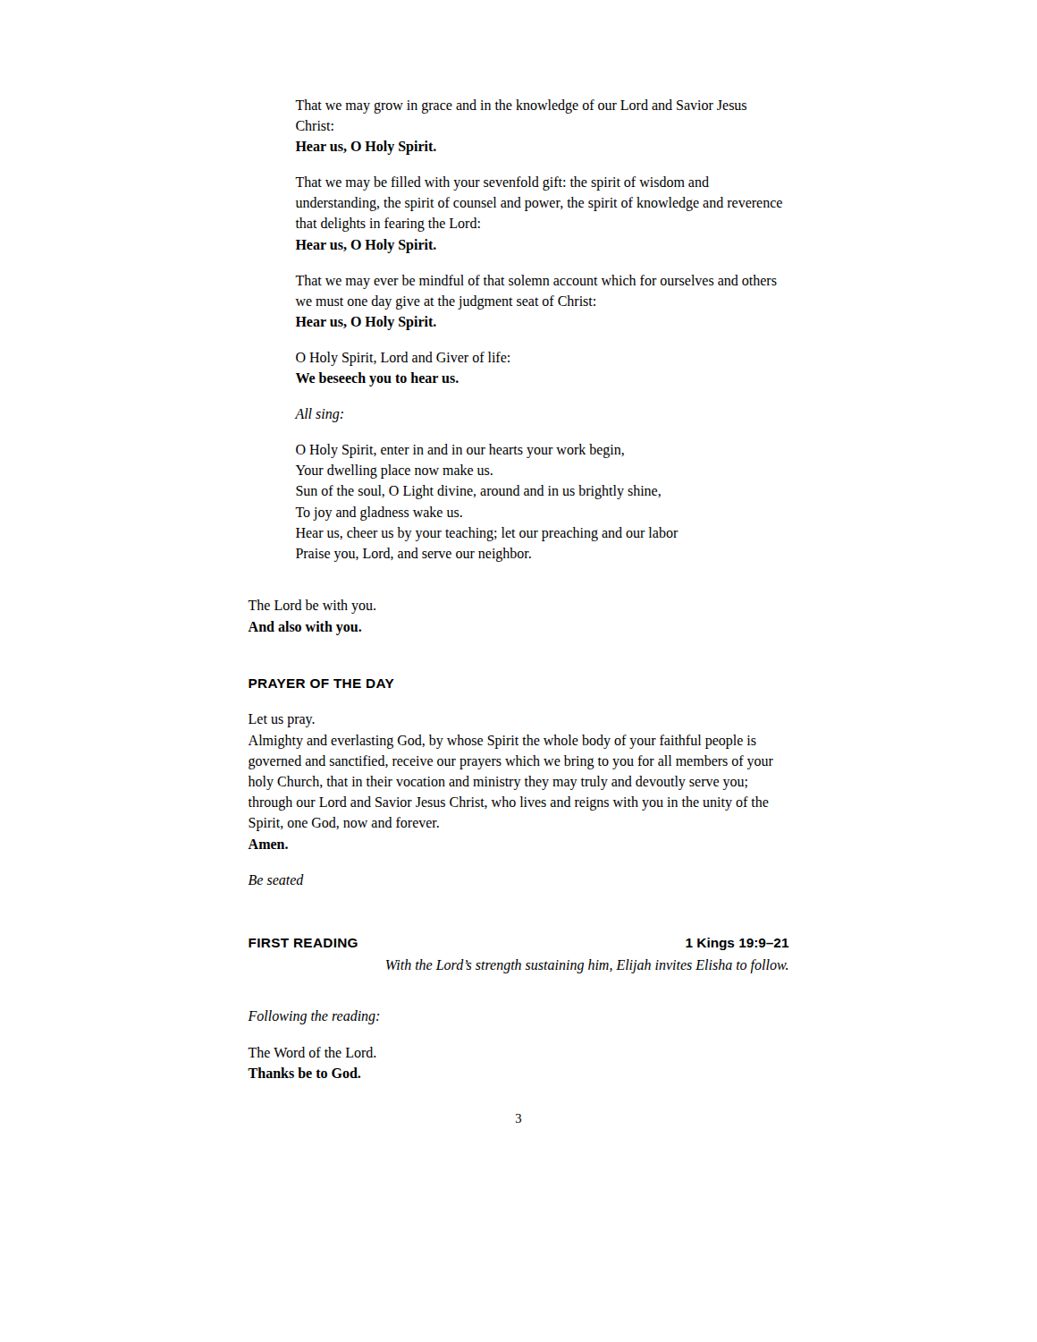That we may grow in grace and in the knowledge of our Lord and Savior Jesus Christ:
Hear us, O Holy Spirit.
That we may be filled with your sevenfold gift: the spirit of wisdom and understanding, the spirit of counsel and power, the spirit of knowledge and reverence that delights in fearing the Lord:
Hear us, O Holy Spirit.
That we may ever be mindful of that solemn account which for ourselves and others we must one day give at the judgment seat of Christ:
Hear us, O Holy Spirit.
O Holy Spirit, Lord and Giver of life:
We beseech you to hear us.
All sing:
O Holy Spirit, enter in and in our hearts your work begin,
Your dwelling place now make us.
Sun of the soul, O Light divine, around and in us brightly shine,
To joy and gladness wake us.
Hear us, cheer us by your teaching; let our preaching and our labor
Praise you, Lord, and serve our neighbor.
The Lord be with you.
And also with you.
Prayer of the Day
Let us pray.
Almighty and everlasting God, by whose Spirit the whole body of your faithful people is governed and sanctified, receive our prayers which we bring to you for all members of your holy Church, that in their vocation and ministry they may truly and devoutly serve you; through our Lord and Savior Jesus Christ, who lives and reigns with you in the unity of the Spirit, one God, now and forever.
Amen.
Be seated
First Reading
1 Kings 19:9–21
With the Lord’s strength sustaining him, Elijah invites Elisha to follow.
Following the reading:
The Word of the Lord.
Thanks be to God.
3